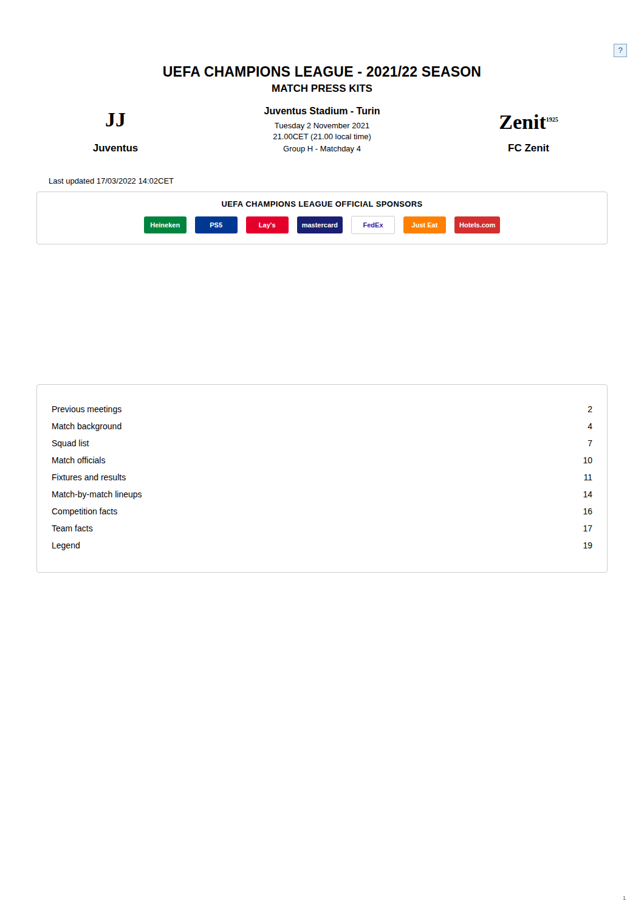?
UEFA CHAMPIONS LEAGUE - 2021/22 SEASON
MATCH PRESS KITS
JJ
Juventus
Juventus Stadium - Turin
Tuesday 2 November 2021
21.00CET (21.00 local time)
Group H - Matchday 4
Zenit1925
FC Zenit
Last updated 17/03/2022 14:02CET
UEFA CHAMPIONS LEAGUE OFFICIAL SPONSORS
Heineken
PS5
Lay's
mastercard
FedEx
Just Eat
Hotels.com
| Previous meetings | 2 |
| Match background | 4 |
| Squad list | 7 |
| Match officials | 10 |
| Fixtures and results | 11 |
| Match-by-match lineups | 14 |
| Competition facts | 16 |
| Team facts | 17 |
| Legend | 19 |
1